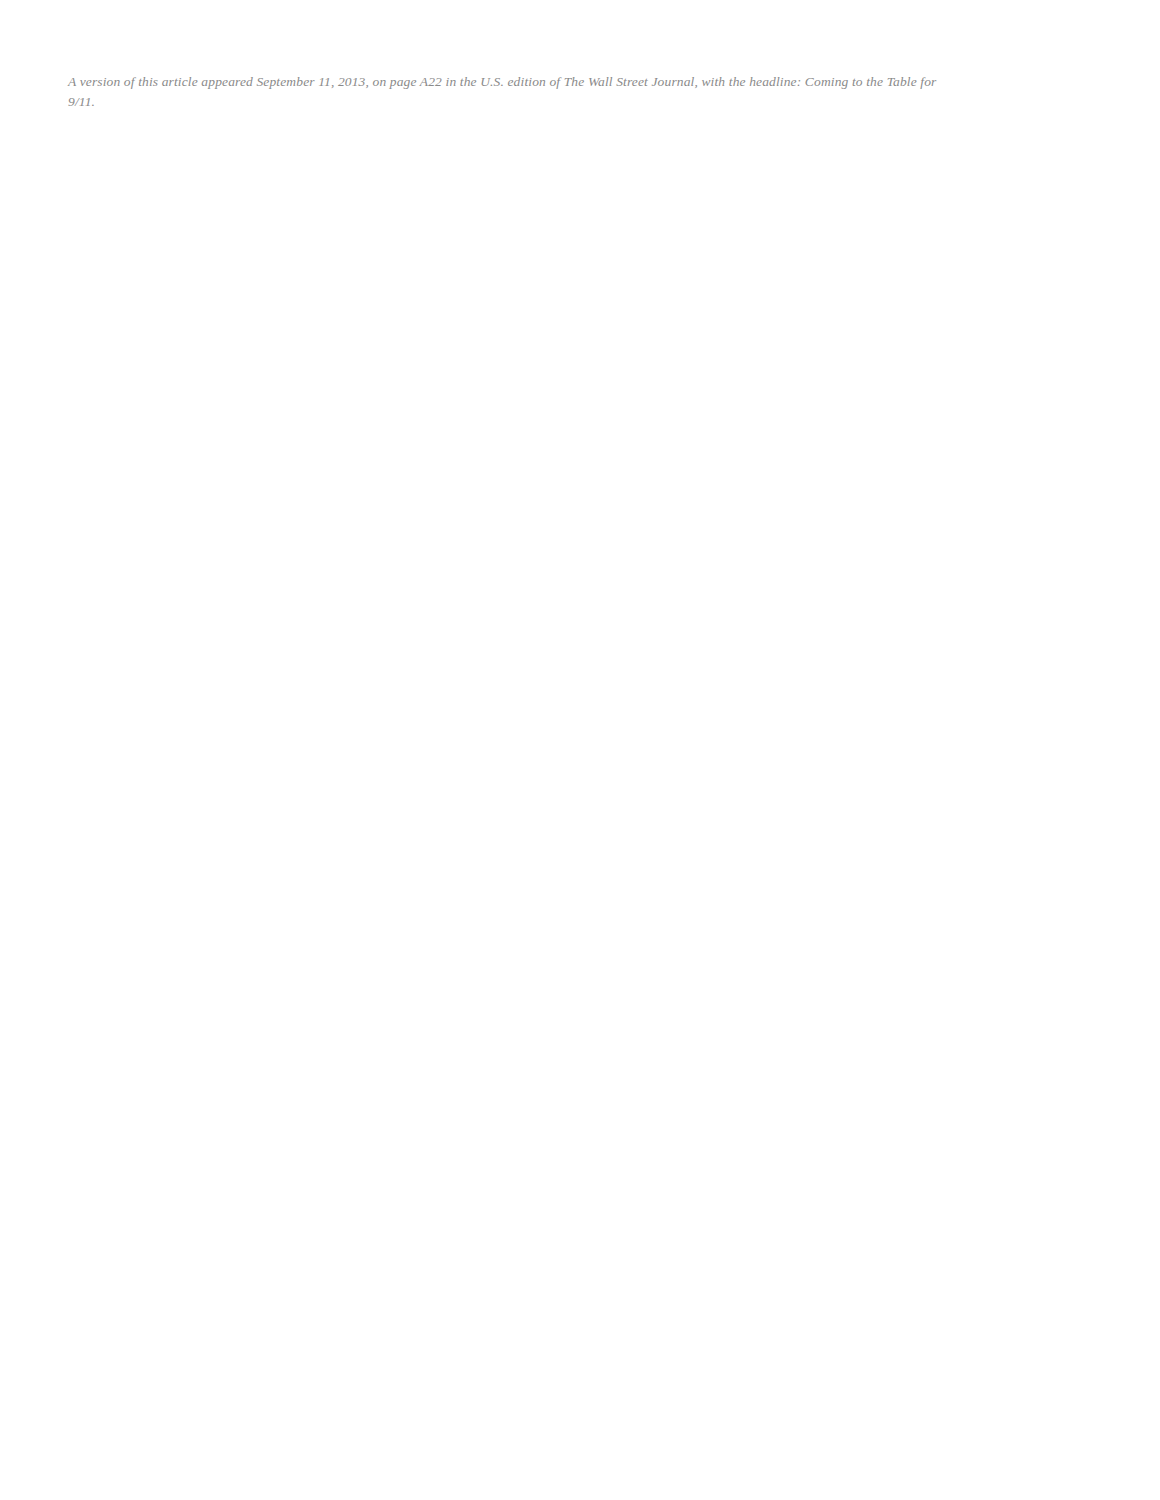A version of this article appeared September 11, 2013, on page A22 in the U.S. edition of The Wall Street Journal, with the headline: Coming to the Table for 9/11.